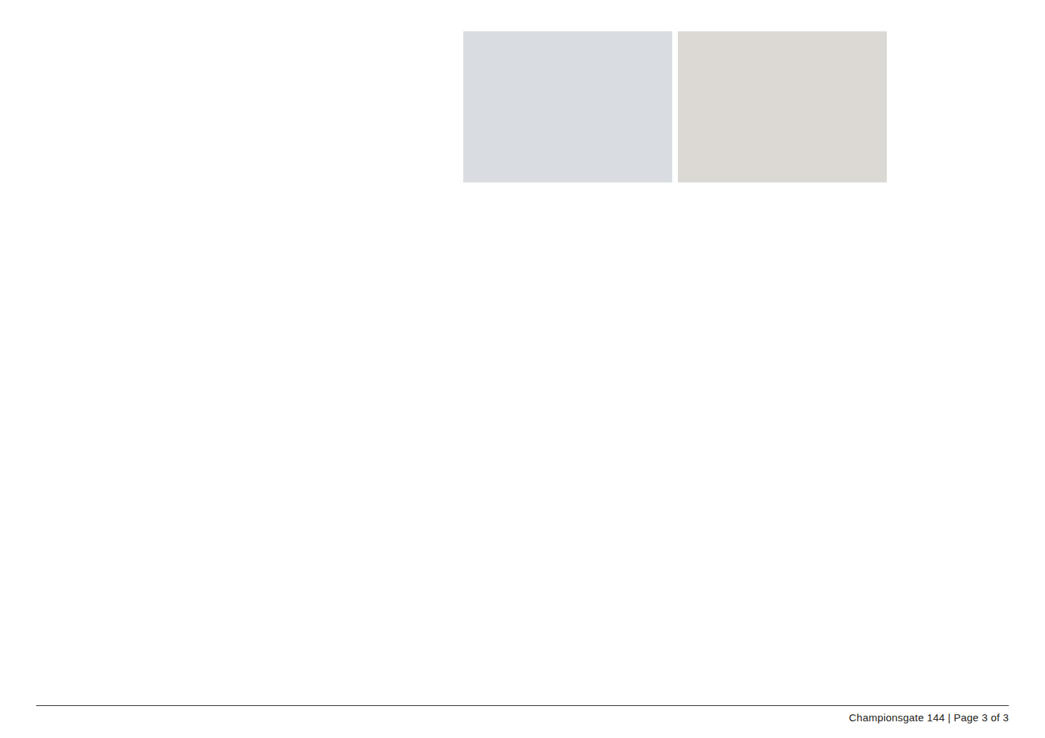Championsgate 144 | Page 3 of 3